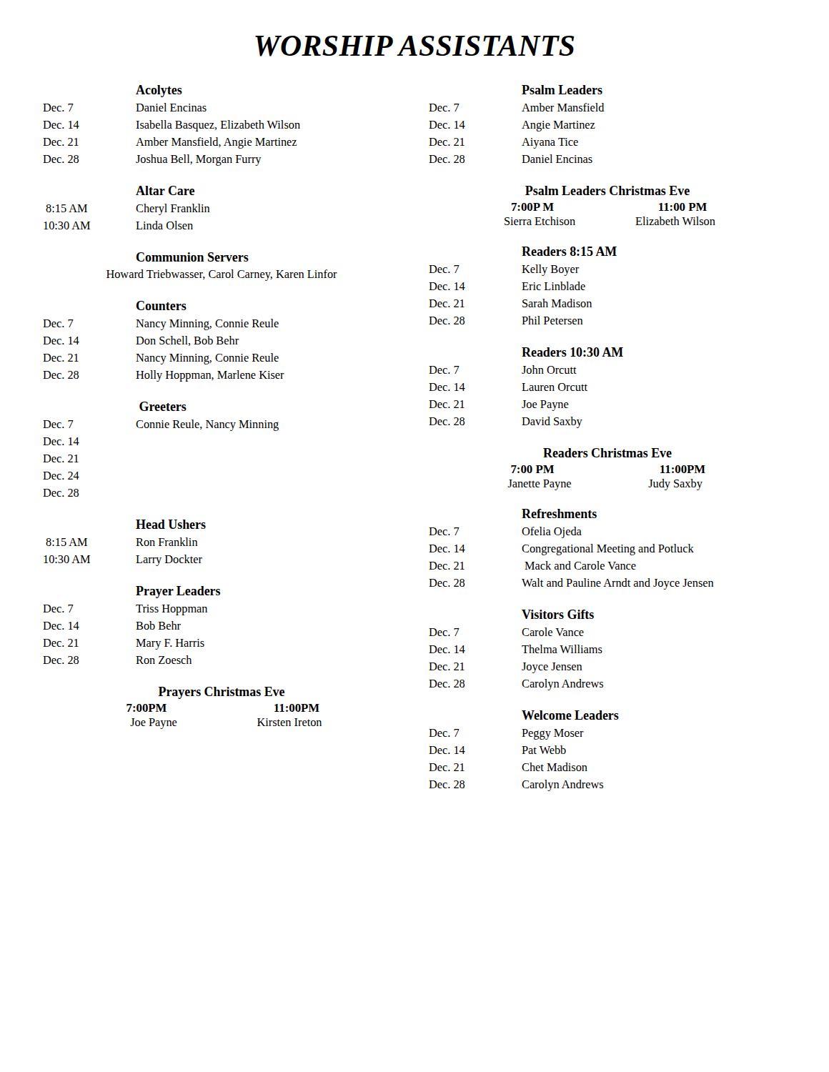WORSHIP ASSISTANTS
Acolytes
| Dec. 7 | Daniel Encinas |
| Dec. 14 | Isabella Basquez, Elizabeth Wilson |
| Dec. 21 | Amber Mansfield, Angie Martinez |
| Dec. 28 | Joshua Bell, Morgan Furry |
Altar Care
| 8:15 AM | Cheryl Franklin |
| 10:30 AM | Linda Olsen |
Communion Servers
Howard Triebwasser, Carol Carney, Karen Linfor
Counters
| Dec. 7 | Nancy Minning, Connie Reule |
| Dec. 14 | Don Schell, Bob Behr |
| Dec. 21 | Nancy Minning, Connie Reule |
| Dec. 28 | Holly Hoppman, Marlene Kiser |
Greeters
| Dec. 7 | Connie Reule, Nancy Minning |
| Dec. 14 | |
| Dec. 21 | |
| Dec. 24 | |
| Dec. 28 | |
Head Ushers
| 8:15 AM | Ron Franklin |
| 10:30 AM | Larry Dockter |
Prayer Leaders
| Dec. 7 | Triss Hoppman |
| Dec. 14 | Bob Behr |
| Dec. 21 | Mary F. Harris |
| Dec. 28 | Ron Zoesch |
Prayers Christmas Eve
7:00PM 11:00PM
Joe Payne Kirsten Ireton
Psalm Leaders
| Dec. 7 | Amber Mansfield |
| Dec. 14 | Angie Martinez |
| Dec. 21 | Aiyana Tice |
| Dec. 28 | Daniel Encinas |
Psalm Leaders Christmas Eve
7:00P M 11:00 PM
Sierra Etchison Elizabeth Wilson
Readers 8:15 AM
| Dec. 7 | Kelly Boyer |
| Dec. 14 | Eric Linblade |
| Dec. 21 | Sarah Madison |
| Dec. 28 | Phil Petersen |
Readers 10:30 AM
| Dec. 7 | John Orcutt |
| Dec. 14 | Lauren Orcutt |
| Dec. 21 | Joe Payne |
| Dec. 28 | David Saxby |
Readers Christmas Eve
7:00 PM 11:00PM
Janette Payne Judy Saxby
Refreshments
| Dec. 7 | Ofelia Ojeda |
| Dec. 14 | Congregational Meeting and Potluck |
| Dec. 21 | Mack and Carole Vance |
| Dec. 28 | Walt and Pauline Arndt and Joyce Jensen |
Visitors Gifts
| Dec. 7 | Carole Vance |
| Dec. 14 | Thelma Williams |
| Dec. 21 | Joyce Jensen |
| Dec. 28 | Carolyn Andrews |
Welcome Leaders
| Dec. 7 | Peggy Moser |
| Dec. 14 | Pat Webb |
| Dec. 21 | Chet Madison |
| Dec. 28 | Carolyn Andrews |